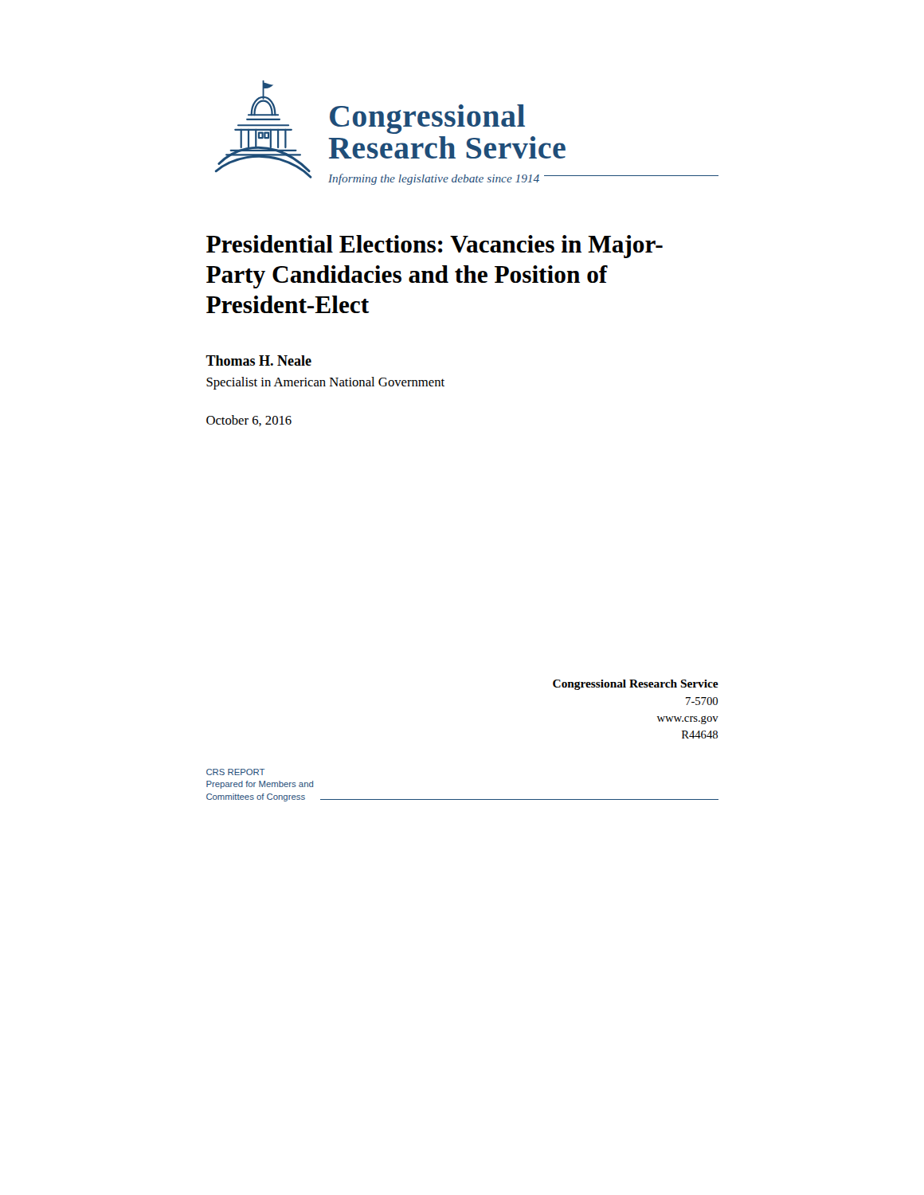Congressional
Research Service
Informing the legislative debate since 1914
Presidential Elections: Vacancies in Major-Party Candidacies and the Position of President-Elect
Thomas H. Neale
Specialist in American National Government
October 6, 2016
Congressional Research Service
7-5700
www.crs.gov
R44648
CRS REPORT
Prepared for Members and
Committees of Congress